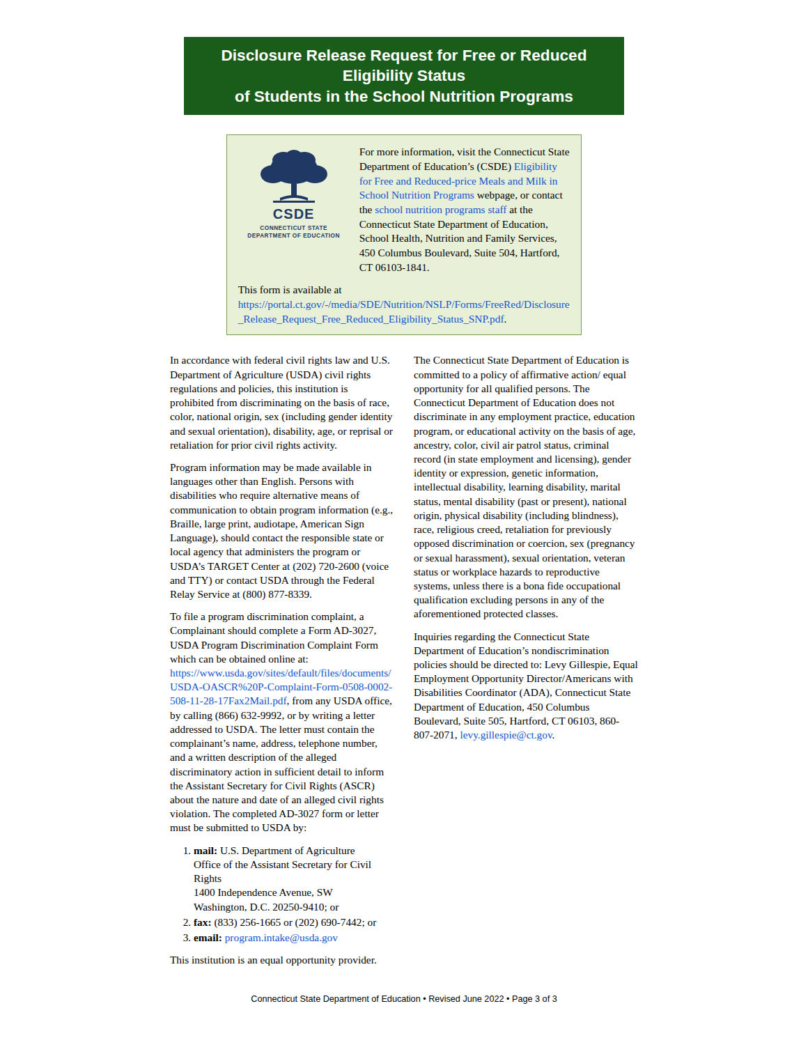Disclosure Release Request for Free or Reduced Eligibility Status
of Students in the School Nutrition Programs
CSDE
CONNECTICUT STATE
DEPARTMENT OF EDUCATION
For more information, visit the Connecticut State Department of Education’s (CSDE) Eligibility for Free and Reduced-price Meals and Milk in School Nutrition Programs webpage, or contact the school nutrition programs staff at the Connecticut State Department of Education, School Health, Nutrition and Family Services, 450 Columbus Boulevard, Suite 504, Hartford, CT 06103-1841.
This form is available at https://portal.ct.gov/-/media/SDE/Nutrition/NSLP/Forms/FreeRed/Disclosure_Release_Request_Free_Reduced_Eligibility_Status_SNP.pdf.
In accordance with federal civil rights law and U.S. Department of Agriculture (USDA) civil rights regulations and policies, this institution is prohibited from discriminating on the basis of race, color, national origin, sex (including gender identity and sexual orientation), disability, age, or reprisal or retaliation for prior civil rights activity.
Program information may be made available in languages other than English. Persons with disabilities who require alternative means of communication to obtain program information (e.g., Braille, large print, audiotape, American Sign Language), should contact the responsible state or local agency that administers the program or USDA’s TARGET Center at (202) 720-2600 (voice and TTY) or contact USDA through the Federal Relay Service at (800) 877-8339.
To file a program discrimination complaint, a Complainant should complete a Form AD-3027, USDA Program Discrimination Complaint Form which can be obtained online at: https://www.usda.gov/sites/default/files/documents/USDA-OASCR%20P-Complaint-Form-0508-0002-508-11-28-17Fax2Mail.pdf, from any USDA office, by calling (866) 632-9992, or by writing a letter addressed to USDA. The letter must contain the complainant’s name, address, telephone number, and a written description of the alleged discriminatory action in sufficient detail to inform the Assistant Secretary for Civil Rights (ASCR) about the nature and date of an alleged civil rights violation. The completed AD-3027 form or letter must be submitted to USDA by:
mail: U.S. Department of Agriculture
Office of the Assistant Secretary for Civil Rights 1400 Independence Avenue, SW Washington, D.C. 20250-9410; or
fax: (833) 256-1665 or (202) 690-7442; or
email: program.intake@usda.gov
This institution is an equal opportunity provider.
The Connecticut State Department of Education is committed to a policy of affirmative action/ equal opportunity for all qualified persons. The Connecticut Department of Education does not discriminate in any employment practice, education program, or educational activity on the basis of age, ancestry, color, civil air patrol status, criminal record (in state employment and licensing), gender identity or expression, genetic information, intellectual disability, learning disability, marital status, mental disability (past or present), national origin, physical disability (including blindness), race, religious creed, retaliation for previously opposed discrimination or coercion, sex (pregnancy or sexual harassment), sexual orientation, veteran status or workplace hazards to reproductive systems, unless there is a bona fide occupational qualification excluding persons in any of the aforementioned protected classes.
Inquiries regarding the Connecticut State Department of Education’s nondiscrimination policies should be directed to: Levy Gillespie, Equal Employment Opportunity Director/Americans with Disabilities Coordinator (ADA), Connecticut State Department of Education, 450 Columbus Boulevard, Suite 505, Hartford, CT 06103, 860-807-2071, levy.gillespie@ct.gov.
Connecticut State Department of Education • Revised June 2022 • Page 3 of 3